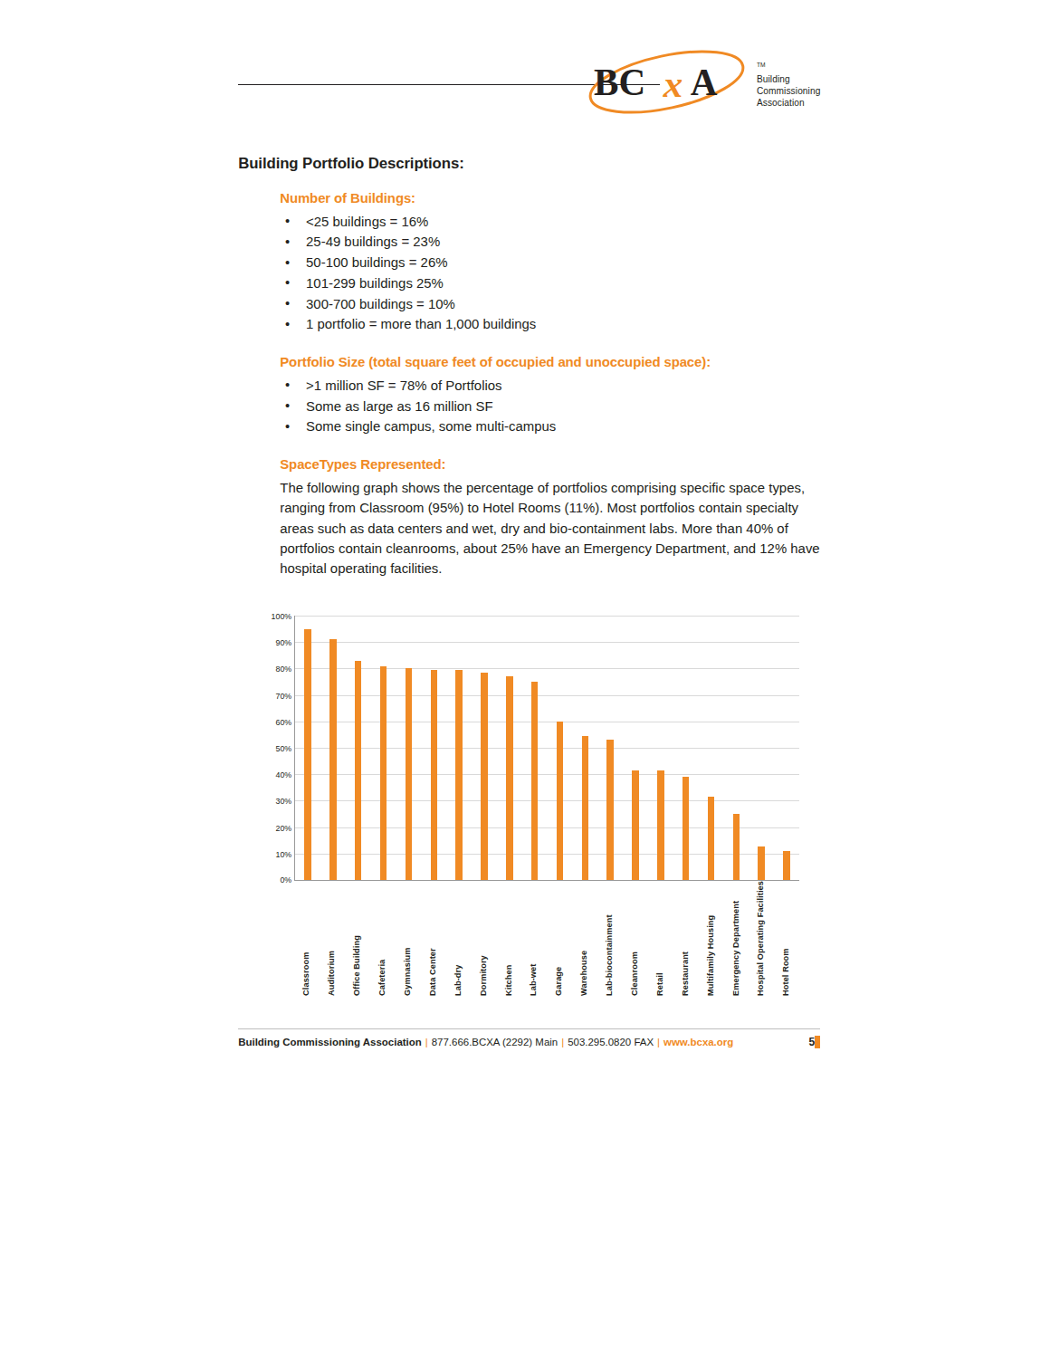BC x A
TM
Building
Commissioning
Association
Building Portfolio Descriptions:
Number of Buildings:
<25 buildings = 16%
25-49 buildings = 23%
50-100 buildings = 26%
101-299 buildings 25%
300-700 buildings = 10%
1 portfolio = more than 1,000 buildings
Portfolio Size (total square feet of occupied and unoccupied space):
>1 million SF = 78% of Portfolios
Some as large as 16 million SF
Some single campus, some multi-campus
SpaceTypes Represented:
The following graph shows the percentage of portfolios comprising specific space types, ranging from Classroom (95%) to Hotel Rooms (11%). Most portfolios contain specialty areas such as data centers and wet, dry and bio-containment labs. More than 40% of portfolios contain cleanrooms, about 25% have an Emergency Department, and 12% have hospital operating facilities.
100%
90%
80%
70%
60%
50%
40%
30%
20%
10%
0%
Classroom
Auditorium
Office Building
Cafeteria
Gymnasium
Data Center
Lab-dry
Dormitory
Kitchen
Lab-wet
Garage
Warehouse
Lab-biocontainment
Cleanroom
Retail
Restaurant
Multifamily Housing
Emergency Department
Hospital Operating Facilities
Hotel Room
Building Commissioning Association | 877.666.BCXA (2292) Main | 503.295.0820 FAX | www.bcxa.org 5|